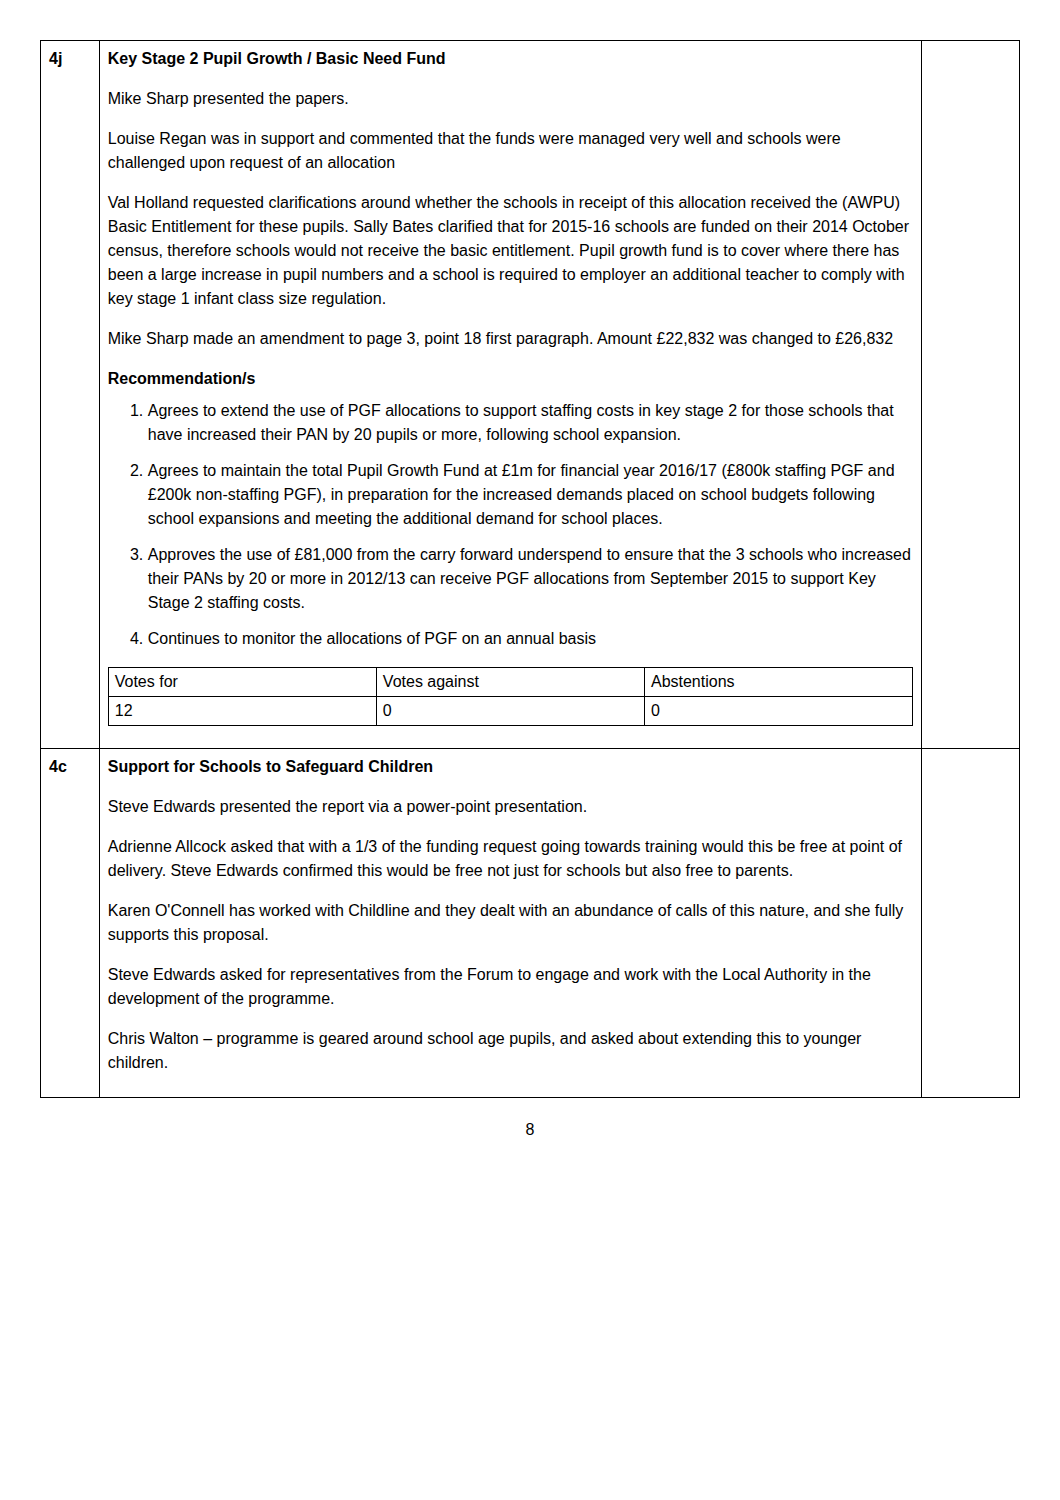| 4j | Key Stage 2 Pupil Growth / Basic Need Fund Mike Sharp presented the papers. Louise Regan was in support and commented that the funds were managed very well and schools were challenged upon request of an allocation Val Holland requested clarifications around whether the schools in receipt of this allocation received the (AWPU) Basic Entitlement for these pupils. Sally Bates clarified that for 2015-16 schools are funded on their 2014 October census, therefore schools would not receive the basic entitlement. Pupil growth fund is to cover where there has been a large increase in pupil numbers and a school is required to employer an additional teacher to comply with key stage 1 infant class size regulation. Mike Sharp made an amendment to page 3, point 18 first paragraph. Amount £22,832 was changed to £26,832 Recommendation/s Agrees to extend the use of PGF allocations to support staffing costs in key stage 2 for those schools that have increased their PAN by 20 pupils or more, following school expansion. Agrees to maintain the total Pupil Growth Fund at £1m for financial year 2016/17 (£800k staffing PGF and £200k non-staffing PGF), in preparation for the increased demands placed on school budgets following school expansions and meeting the additional demand for school places. Approves the use of £81,000 from the carry forward underspend to ensure that the 3 schools who increased their PANs by 20 or more in 2012/13 can receive PGF allocations from September 2015 to support Key Stage 2 staffing costs. Continues to monitor the allocations of PGF on an annual basis / Votes for / Votes against / Abstentions / / 12 / 0 / 0 / | |
| 4c | Support for Schools to Safeguard Children Steve Edwards presented the report via a power-point presentation. Adrienne Allcock asked that with a 1/3 of the funding request going towards training would this be free at point of delivery. Steve Edwards confirmed this would be free not just for schools but also free to parents. Karen O'Connell has worked with Childline and they dealt with an abundance of calls of this nature, and she fully supports this proposal. Steve Edwards asked for representatives from the Forum to engage and work with the Local Authority in the development of the programme. Chris Walton – programme is geared around school age pupils, and asked about extending this to younger children. | |
8